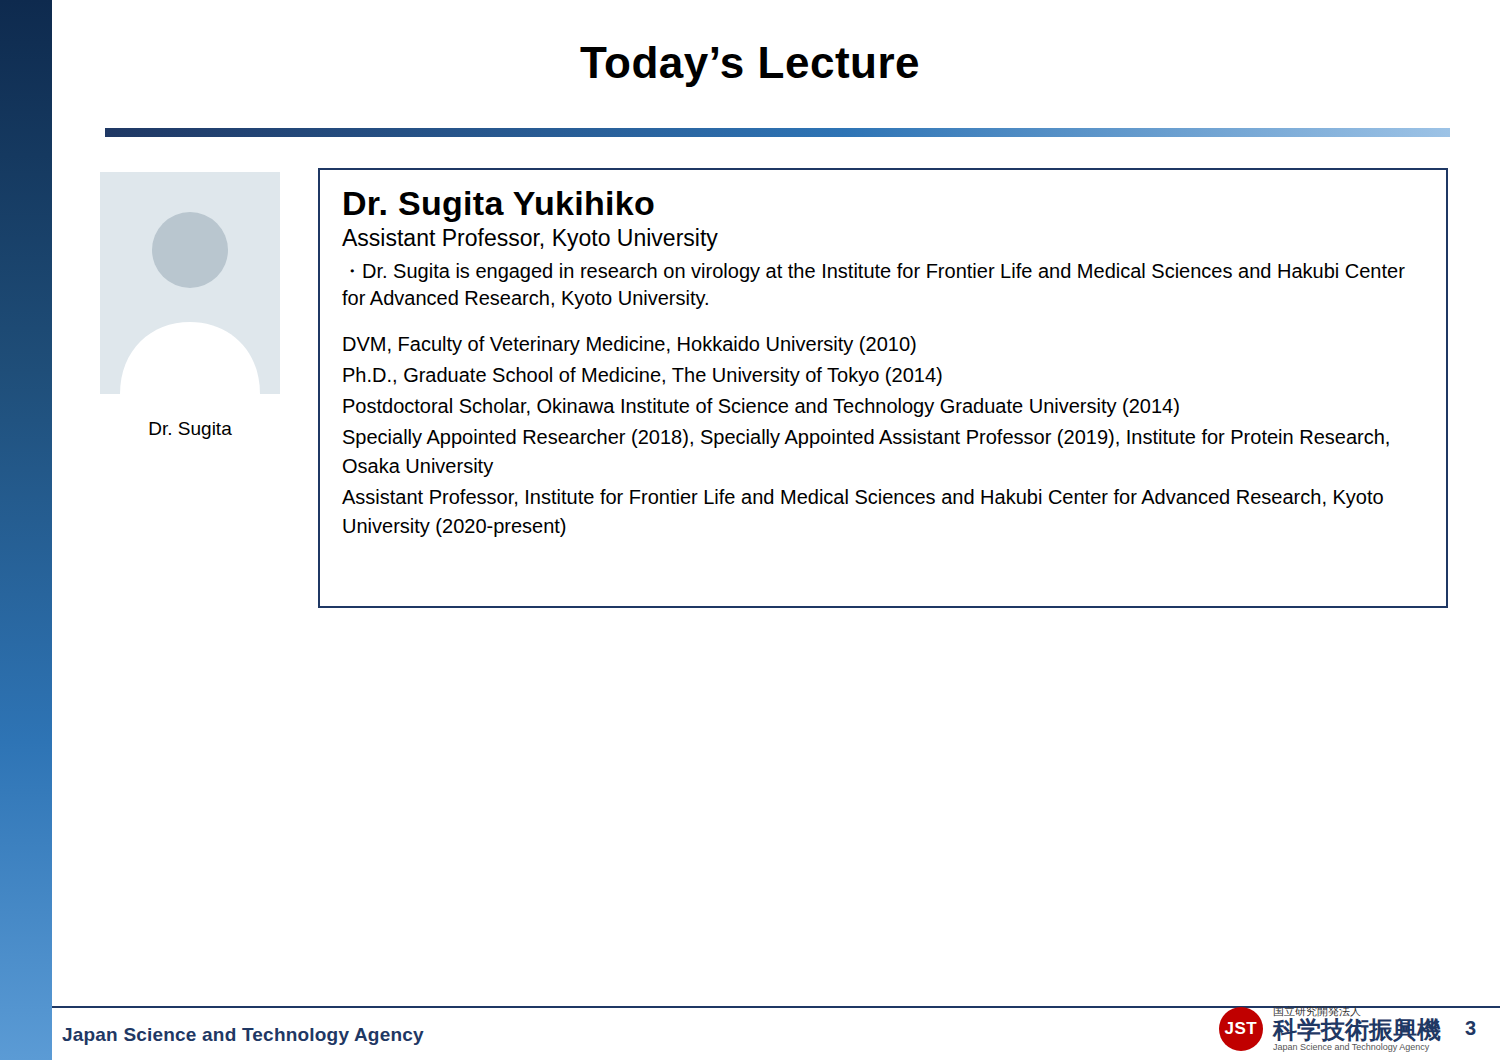Today’s Lecture
Dr. Sugita
Dr. Sugita Yukihiko
Assistant Professor, Kyoto University
・Dr. Sugita is engaged in research on virology at the Institute for Frontier Life and Medical Sciences and Hakubi Center for Advanced Research, Kyoto University.
DVM, Faculty of Veterinary Medicine, Hokkaido University (2010)
Ph.D., Graduate School of Medicine, The University of Tokyo (2014)
Postdoctoral Scholar, Okinawa Institute of Science and Technology Graduate University (2014)
Specially Appointed Researcher (2018), Specially Appointed Assistant Professor (2019), Institute for Protein Research, Osaka University
Assistant Professor, Institute for Frontier Life and Medical Sciences and Hakubi Center for Advanced Research, Kyoto University (2020-present)
Japan Science and Technology Agency
JST
国立研究開発法人 科学技術振興機 Japan Science and Technology Agency
3